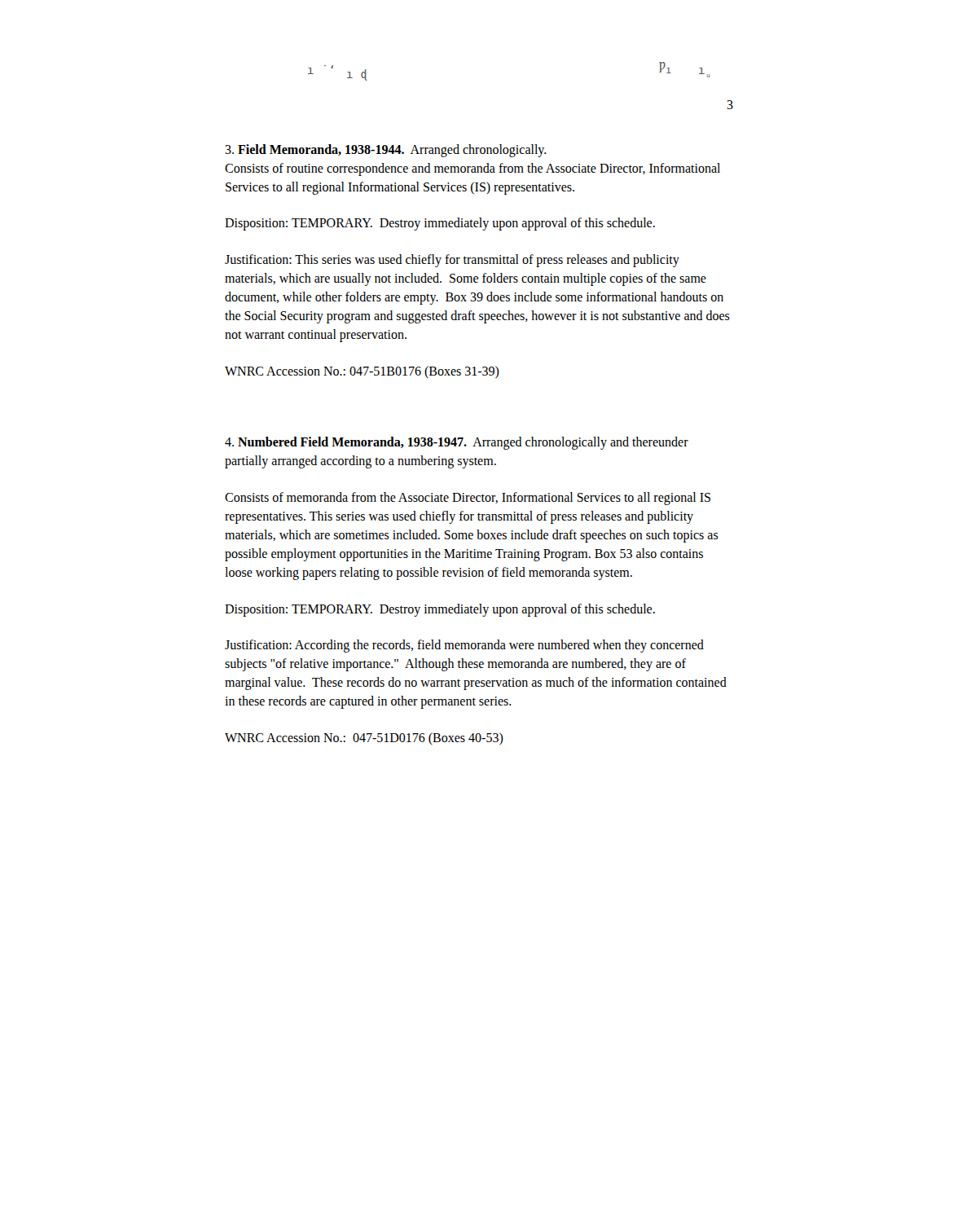ı ˙ʻ ı ɖ Ƿı ıᵤ
3
3. Field Memoranda, 1938-1944. Arranged chronologically.
Consists of routine correspondence and memoranda from the Associate Director, Informational Services to all regional Informational Services (IS) representatives.
Disposition: TEMPORARY. Destroy immediately upon approval of this schedule.
Justification: This series was used chiefly for transmittal of press releases and publicity materials, which are usually not included. Some folders contain multiple copies of the same document, while other folders are empty. Box 39 does include some informational handouts on the Social Security program and suggested draft speeches, however it is not substantive and does not warrant continual preservation.
WNRC Accession No.: 047-51B0176 (Boxes 31-39)
4. Numbered Field Memoranda, 1938-1947. Arranged chronologically and thereunder partially arranged according to a numbering system.
Consists of memoranda from the Associate Director, Informational Services to all regional IS representatives. This series was used chiefly for transmittal of press releases and publicity materials, which are sometimes included. Some boxes include draft speeches on such topics as possible employment opportunities in the Maritime Training Program. Box 53 also contains loose working papers relating to possible revision of field memoranda system.
Disposition: TEMPORARY. Destroy immediately upon approval of this schedule.
Justification: According the records, field memoranda were numbered when they concerned subjects "of relative importance." Although these memoranda are numbered, they are of marginal value. These records do no warrant preservation as much of the information contained in these records are captured in other permanent series.
WNRC Accession No.: 047-51D0176 (Boxes 40-53)